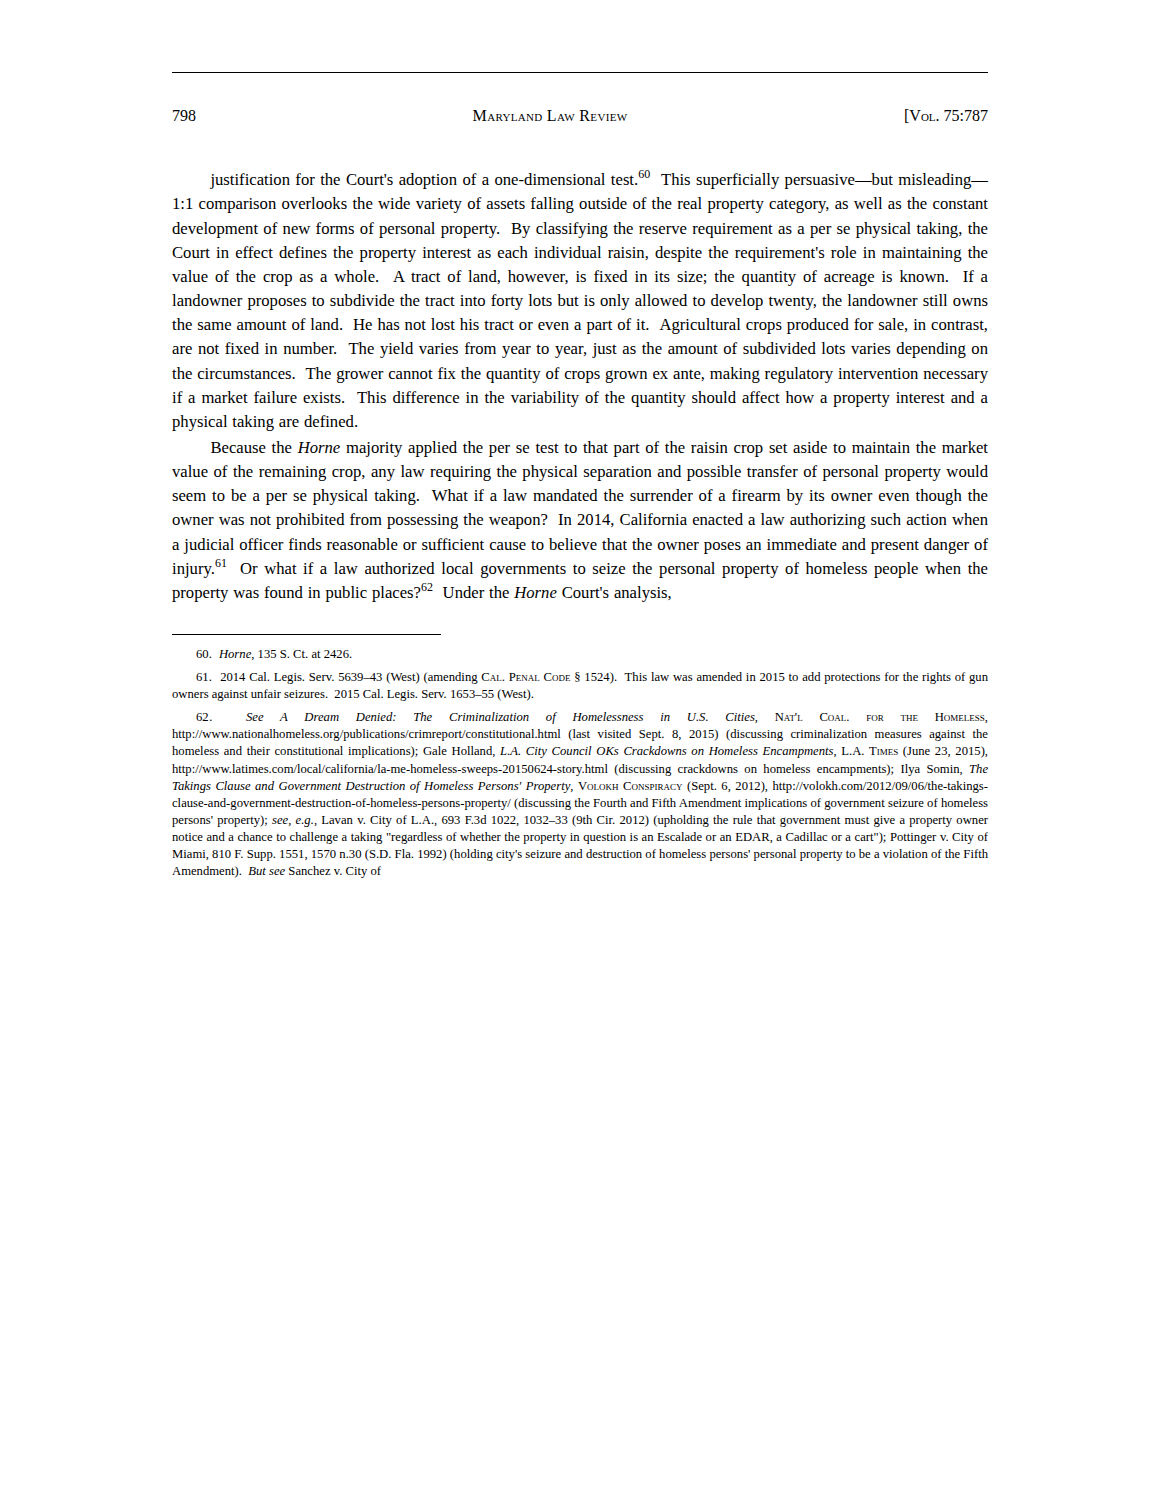798 Maryland Law Review [Vol. 75:787
justification for the Court's adoption of a one-dimensional test.60 This superficially persuasive—but misleading—1:1 comparison overlooks the wide variety of assets falling outside of the real property category, as well as the constant development of new forms of personal property. By classifying the reserve requirement as a per se physical taking, the Court in effect defines the property interest as each individual raisin, despite the requirement's role in maintaining the value of the crop as a whole. A tract of land, however, is fixed in its size; the quantity of acreage is known. If a landowner proposes to subdivide the tract into forty lots but is only allowed to develop twenty, the landowner still owns the same amount of land. He has not lost his tract or even a part of it. Agricultural crops produced for sale, in contrast, are not fixed in number. The yield varies from year to year, just as the amount of subdivided lots varies depending on the circumstances. The grower cannot fix the quantity of crops grown ex ante, making regulatory intervention necessary if a market failure exists. This difference in the variability of the quantity should affect how a property interest and a physical taking are defined.
Because the Horne majority applied the per se test to that part of the raisin crop set aside to maintain the market value of the remaining crop, any law requiring the physical separation and possible transfer of personal property would seem to be a per se physical taking. What if a law mandated the surrender of a firearm by its owner even though the owner was not prohibited from possessing the weapon? In 2014, California enacted a law authorizing such action when a judicial officer finds reasonable or sufficient cause to believe that the owner poses an immediate and present danger of injury.61 Or what if a law authorized local governments to seize the personal property of homeless people when the property was found in public places?62 Under the Horne Court's analysis,
60. Horne, 135 S. Ct. at 2426.
61. 2014 Cal. Legis. Serv. 5639–43 (West) (amending Cal. Penal Code § 1524). This law was amended in 2015 to add protections for the rights of gun owners against unfair seizures. 2015 Cal. Legis. Serv. 1653–55 (West).
62. See A Dream Denied: The Criminalization of Homelessness in U.S. Cities, Nat'l Coal. for the Homeless, http://www.nationalhomeless.org/publications/crimreport/constitutional.html (last visited Sept. 8, 2015) (discussing criminalization measures against the homeless and their constitutional implications); Gale Holland, L.A. City Council OKs Crackdowns on Homeless Encampments, L.A. Times (June 23, 2015), http://www.latimes.com/local/california/la-me-homeless-sweeps-20150624-story.html (discussing crackdowns on homeless encampments); Ilya Somin, The Takings Clause and Government Destruction of Homeless Persons' Property, Volokh Conspiracy (Sept. 6, 2012), http://volokh.com/2012/09/06/the-takings-clause-and-government-destruction-of-homeless-persons-property/ (discussing the Fourth and Fifth Amendment implications of government seizure of homeless persons' property); see, e.g., Lavan v. City of L.A., 693 F.3d 1022, 1032–33 (9th Cir. 2012) (upholding the rule that government must give a property owner notice and a chance to challenge a taking "regardless of whether the property in question is an Escalade or an EDAR, a Cadillac or a cart"); Pottinger v. City of Miami, 810 F. Supp. 1551, 1570 n.30 (S.D. Fla. 1992) (holding city's seizure and destruction of homeless persons' personal property to be a violation of the Fifth Amendment). But see Sanchez v. City of